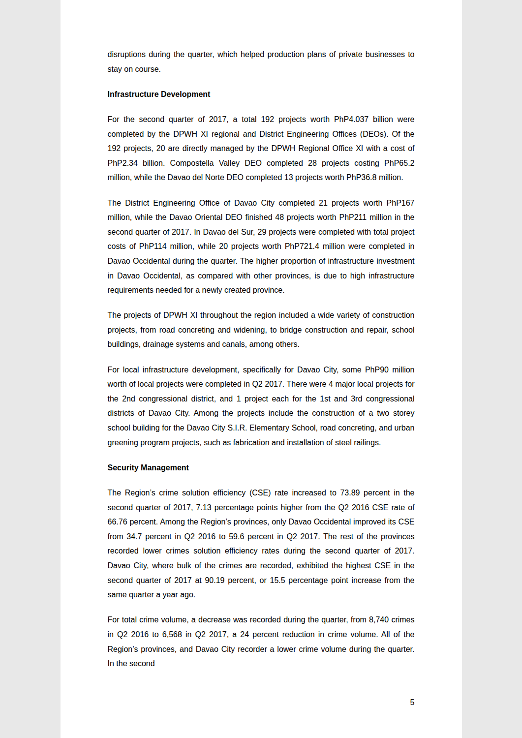disruptions during the quarter, which helped production plans of private businesses to stay on course.
Infrastructure Development
For the second quarter of 2017, a total 192 projects worth PhP4.037 billion were completed by the DPWH XI regional and District Engineering Offices (DEOs). Of the 192 projects, 20 are directly managed by the DPWH Regional Office XI with a cost of PhP2.34 billion. Compostella Valley DEO completed 28 projects costing PhP65.2 million, while the Davao del Norte DEO completed 13 projects worth PhP36.8 million.
The District Engineering Office of Davao City completed 21 projects worth PhP167 million, while the Davao Oriental DEO finished 48 projects worth PhP211 million in the second quarter of 2017. In Davao del Sur, 29 projects were completed with total project costs of PhP114 million, while 20 projects worth PhP721.4 million were completed in Davao Occidental during the quarter. The higher proportion of infrastructure investment in Davao Occidental, as compared with other provinces, is due to high infrastructure requirements needed for a newly created province.
The projects of DPWH XI throughout the region included a wide variety of construction projects, from road concreting and widening, to bridge construction and repair, school buildings, drainage systems and canals, among others.
For local infrastructure development, specifically for Davao City, some PhP90 million worth of local projects were completed in Q2 2017. There were 4 major local projects for the 2nd congressional district, and 1 project each for the 1st and 3rd congressional districts of Davao City. Among the projects include the construction of a two storey school building for the Davao City S.I.R. Elementary School, road concreting, and urban greening program projects, such as fabrication and installation of steel railings.
Security Management
The Region’s crime solution efficiency (CSE) rate increased to 73.89 percent in the second quarter of 2017, 7.13 percentage points higher from the Q2 2016 CSE rate of 66.76 percent. Among the Region’s provinces, only Davao Occidental improved its CSE from 34.7 percent in Q2 2016 to 59.6 percent in Q2 2017. The rest of the provinces recorded lower crimes solution efficiency rates during the second quarter of 2017. Davao City, where bulk of the crimes are recorded, exhibited the highest CSE in the second quarter of 2017 at 90.19 percent, or 15.5 percentage point increase from the same quarter a year ago.
For total crime volume, a decrease was recorded during the quarter, from 8,740 crimes in Q2 2016 to 6,568 in Q2 2017, a 24 percent reduction in crime volume. All of the Region’s provinces, and Davao City recorder a lower crime volume during the quarter. In the second
5